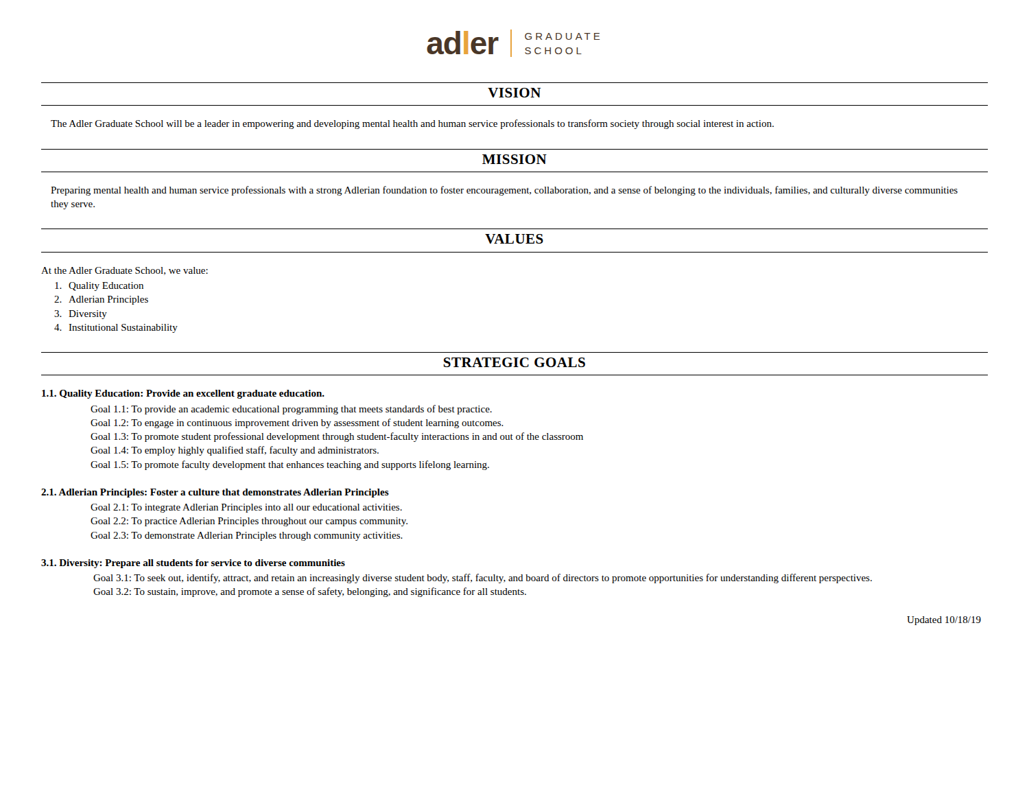ad ler GRADUATE SCHOOL
VISION
The Adler Graduate School will be a leader in empowering and developing mental health and human service professionals to transform society through social interest in action.
MISSION
Preparing mental health and human service professionals with a strong Adlerian foundation to foster encouragement, collaboration, and a sense of belonging to the individuals, families, and culturally diverse communities they serve.
VALUES
At the Adler Graduate School, we value:
Quality Education
Adlerian Principles
Diversity
Institutional Sustainability
STRATEGIC GOALS
1.1. Quality Education: Provide an excellent graduate education.
Goal 1.1: To provide an academic educational programming that meets standards of best practice.
Goal 1.2: To engage in continuous improvement driven by assessment of student learning outcomes.
Goal 1.3: To promote student professional development through student-faculty interactions in and out of the classroom
Goal 1.4: To employ highly qualified staff, faculty and administrators.
Goal 1.5: To promote faculty development that enhances teaching and supports lifelong learning.
2.1. Adlerian Principles: Foster a culture that demonstrates Adlerian Principles
Goal 2.1: To integrate Adlerian Principles into all our educational activities.
Goal 2.2: To practice Adlerian Principles throughout our campus community.
Goal 2.3: To demonstrate Adlerian Principles through community activities.
3.1. Diversity: Prepare all students for service to diverse communities
Goal 3.1: To seek out, identify, attract, and retain an increasingly diverse student body, staff, faculty, and board of directors to promote opportunities for understanding different perspectives.
Goal 3.2: To sustain, improve, and promote a sense of safety, belonging, and significance for all students.
Updated 10/18/19